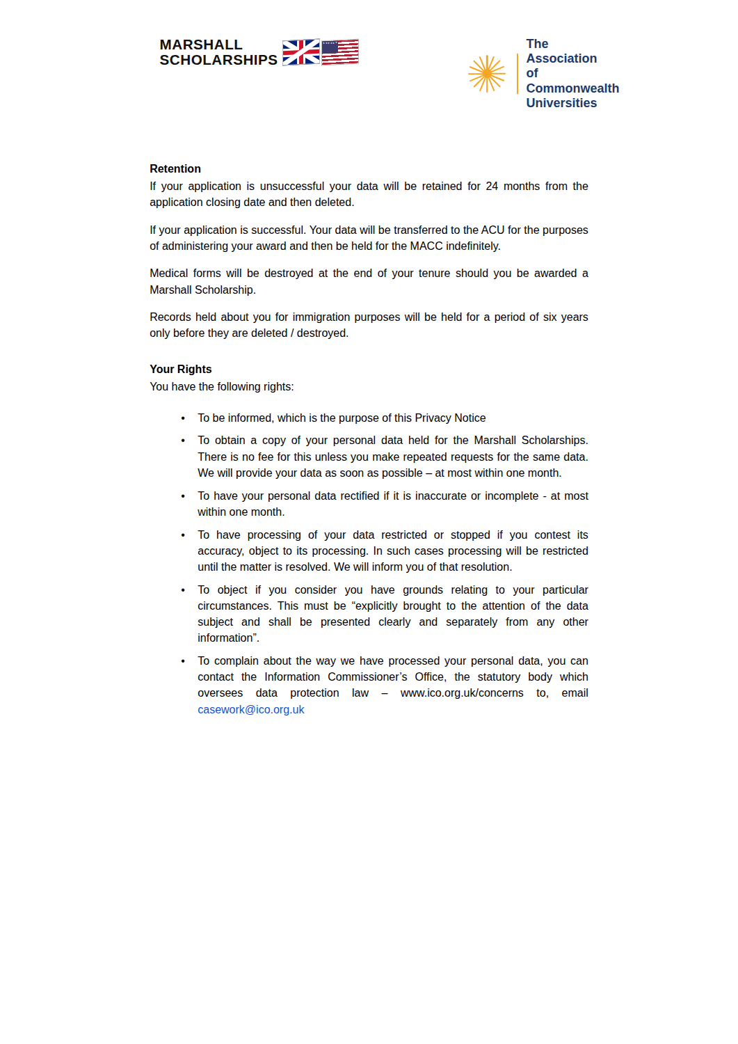Marshall
Scholarships
The Association
of Commonwealth
Universities
Retention
If your application is unsuccessful your data will be retained for 24 months from the application closing date and then deleted.
If your application is successful. Your data will be transferred to the ACU for the purposes of administering your award and then be held for the MACC indefinitely.
Medical forms will be destroyed at the end of your tenure should you be awarded a Marshall Scholarship.
Records held about you for immigration purposes will be held for a period of six years only before they are deleted / destroyed.
Your Rights
You have the following rights:
To be informed, which is the purpose of this Privacy Notice
To obtain a copy of your personal data held for the Marshall Scholarships. There is no fee for this unless you make repeated requests for the same data. We will provide your data as soon as possible – at most within one month.
To have your personal data rectified if it is inaccurate or incomplete - at most within one month.
To have processing of your data restricted or stopped if you contest its accuracy, object to its processing. In such cases processing will be restricted until the matter is resolved. We will inform you of that resolution.
To object if you consider you have grounds relating to your particular circumstances. This must be “explicitly brought to the attention of the data subject and shall be presented clearly and separately from any other information”.
To complain about the way we have processed your personal data, you can contact the Information Commissioner’s Office, the statutory body which oversees data protection law – www.ico.org.uk/concerns to, email casework@ico.org.uk